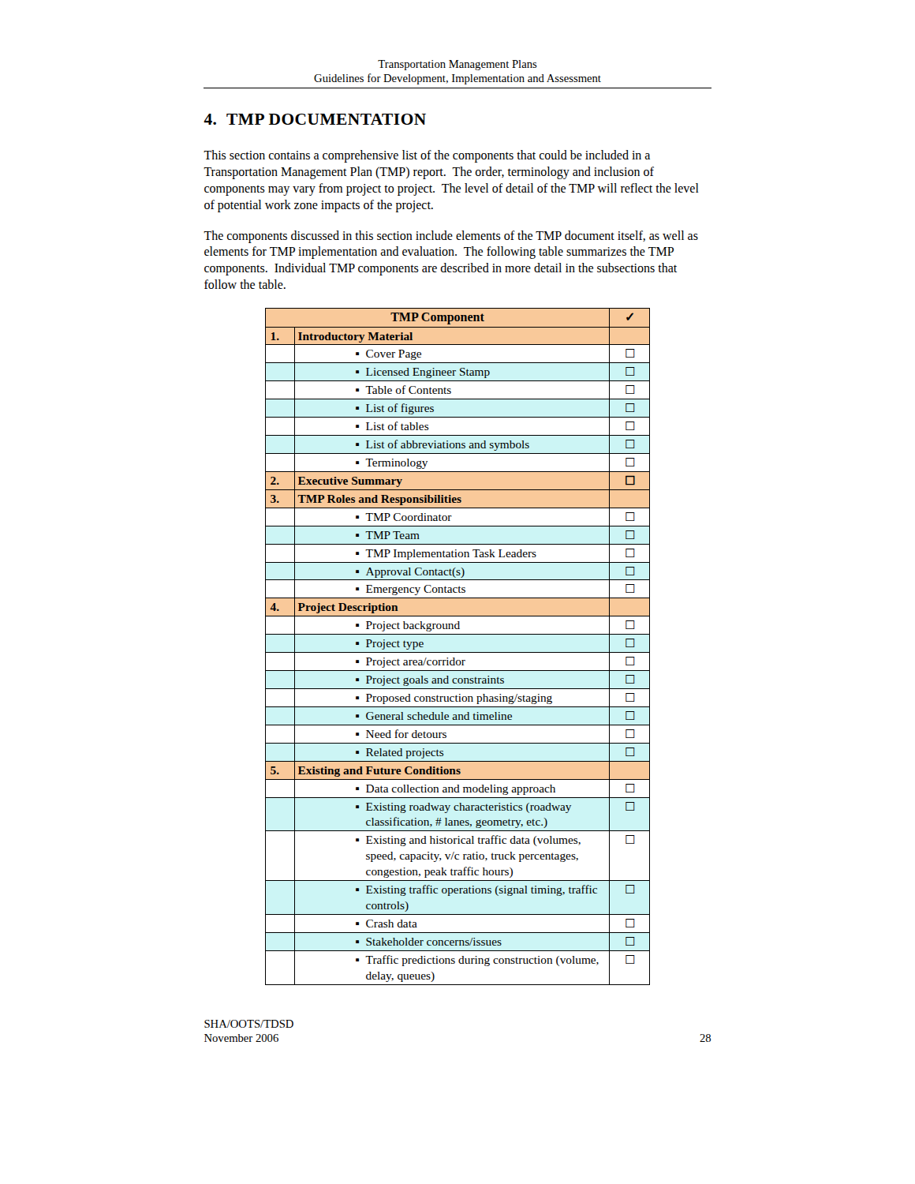Transportation Management Plans
Guidelines for Development, Implementation and Assessment
4. TMP DOCUMENTATION
This section contains a comprehensive list of the components that could be included in a Transportation Management Plan (TMP) report. The order, terminology and inclusion of components may vary from project to project. The level of detail of the TMP will reflect the level of potential work zone impacts of the project.
The components discussed in this section include elements of the TMP document itself, as well as elements for TMP implementation and evaluation. The following table summarizes the TMP components. Individual TMP components are described in more detail in the subsections that follow the table.
| TMP Component | ✓ |
| 1. | Introductory Material | |
| | ▪ Cover Page | ☐ |
| | ▪ Licensed Engineer Stamp | ☐ |
| | ▪ Table of Contents | ☐ |
| | ▪ List of figures | ☐ |
| | ▪ List of tables | ☐ |
| | ▪ List of abbreviations and symbols | ☐ |
| | ▪ Terminology | ☐ |
| 2. | Executive Summary | ☐ |
| 3. | TMP Roles and Responsibilities | |
| | ▪ TMP Coordinator | ☐ |
| | ▪ TMP Team | ☐ |
| | ▪ TMP Implementation Task Leaders | ☐ |
| | ▪ Approval Contact(s) | ☐ |
| | ▪ Emergency Contacts | ☐ |
| 4. | Project Description | |
| | ▪ Project background | ☐ |
| | ▪ Project type | ☐ |
| | ▪ Project area/corridor | ☐ |
| | ▪ Project goals and constraints | ☐ |
| | ▪ Proposed construction phasing/staging | ☐ |
| | ▪ General schedule and timeline | ☐ |
| | ▪ Need for detours | ☐ |
| | ▪ Related projects | ☐ |
| 5. | Existing and Future Conditions | |
| | ▪ Data collection and modeling approach | ☐ |
| | ▪ Existing roadway characteristics (roadway classification, # lanes, geometry, etc.) | ☐ |
| | ▪ Existing and historical traffic data (volumes, speed, capacity, v/c ratio, truck percentages, congestion, peak traffic hours) | ☐ |
| | ▪ Existing traffic operations (signal timing, traffic controls) | ☐ |
| | ▪ Crash data | ☐ |
| | ▪ Stakeholder concerns/issues | ☐ |
| | ▪ Traffic predictions during construction (volume, delay, queues) | ☐ |
SHA/OOTS/TDSD
November 2006
28